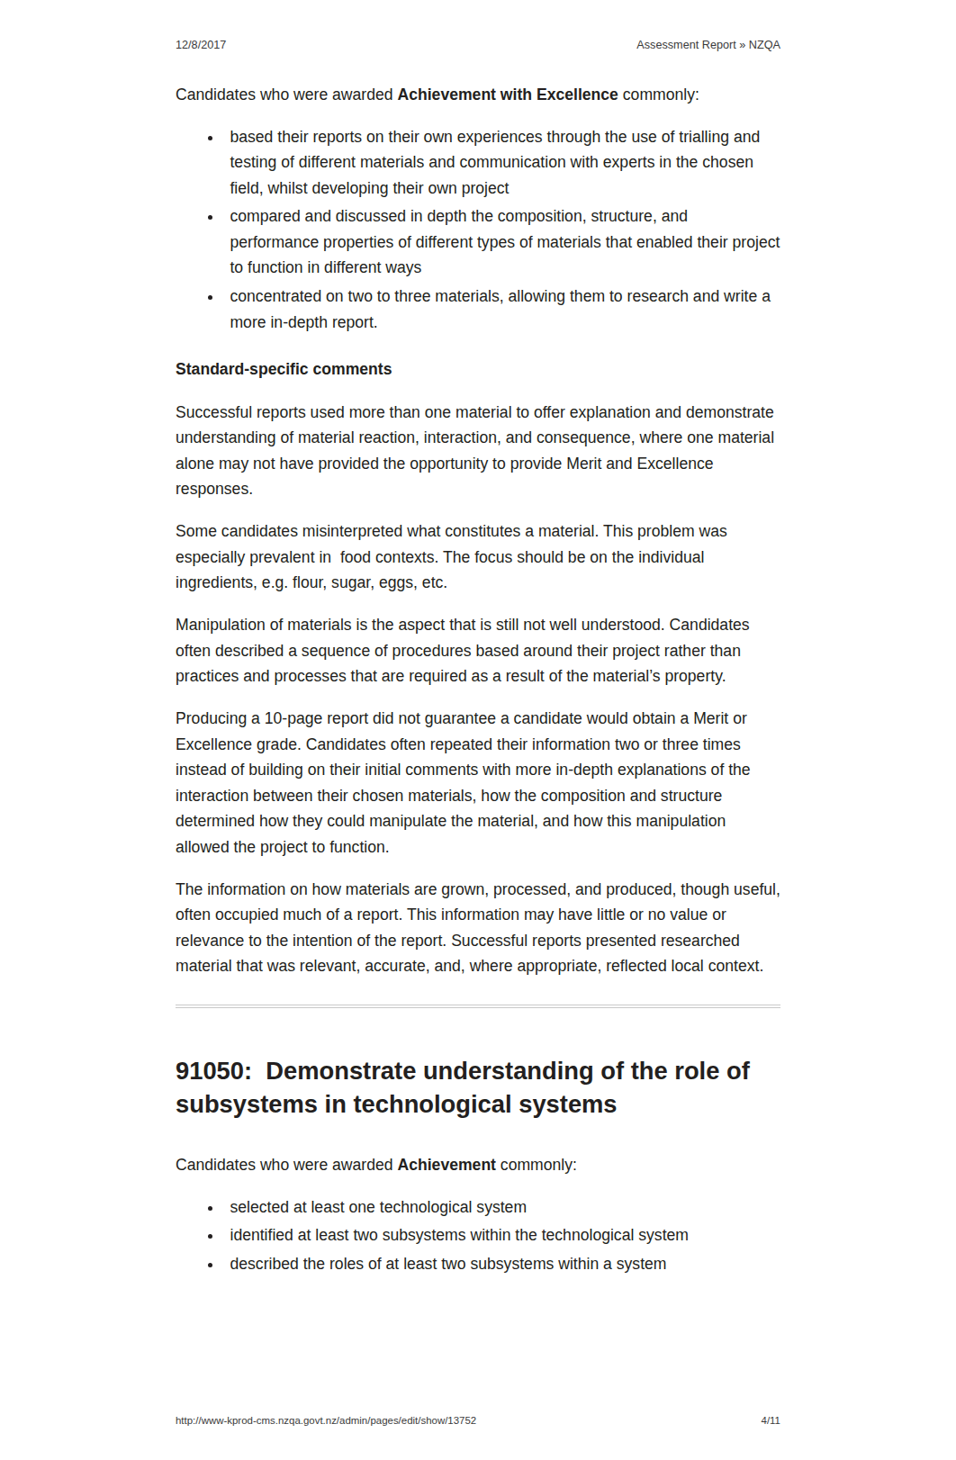12/8/2017 Assessment Report » NZQA
Candidates who were awarded Achievement with Excellence commonly:
based their reports on their own experiences through the use of trialling and testing of different materials and communication with experts in the chosen field, whilst developing their own project
compared and discussed in depth the composition, structure, and performance properties of different types of materials that enabled their project to function in different ways
concentrated on two to three materials, allowing them to research and write a more in-depth report.
Standard-specific comments
Successful reports used more than one material to offer explanation and demonstrate understanding of material reaction, interaction, and consequence, where one material alone may not have provided the opportunity to provide Merit and Excellence responses.
Some candidates misinterpreted what constitutes a material. This problem was especially prevalent in food contexts. The focus should be on the individual ingredients, e.g. flour, sugar, eggs, etc.
Manipulation of materials is the aspect that is still not well understood. Candidates often described a sequence of procedures based around their project rather than practices and processes that are required as a result of the material’s property.
Producing a 10-page report did not guarantee a candidate would obtain a Merit or Excellence grade. Candidates often repeated their information two or three times instead of building on their initial comments with more in-depth explanations of the interaction between their chosen materials, how the composition and structure determined how they could manipulate the material, and how this manipulation allowed the project to function.
The information on how materials are grown, processed, and produced, though useful, often occupied much of a report. This information may have little or no value or relevance to the intention of the report. Successful reports presented researched material that was relevant, accurate, and, where appropriate, reflected local context.
91050: Demonstrate understanding of the role of subsystems in technological systems
Candidates who were awarded Achievement commonly:
selected at least one technological system
identified at least two subsystems within the technological system
described the roles of at least two subsystems within a system
http://www-kprod-cms.nzqa.govt.nz/admin/pages/edit/show/13752 4/11